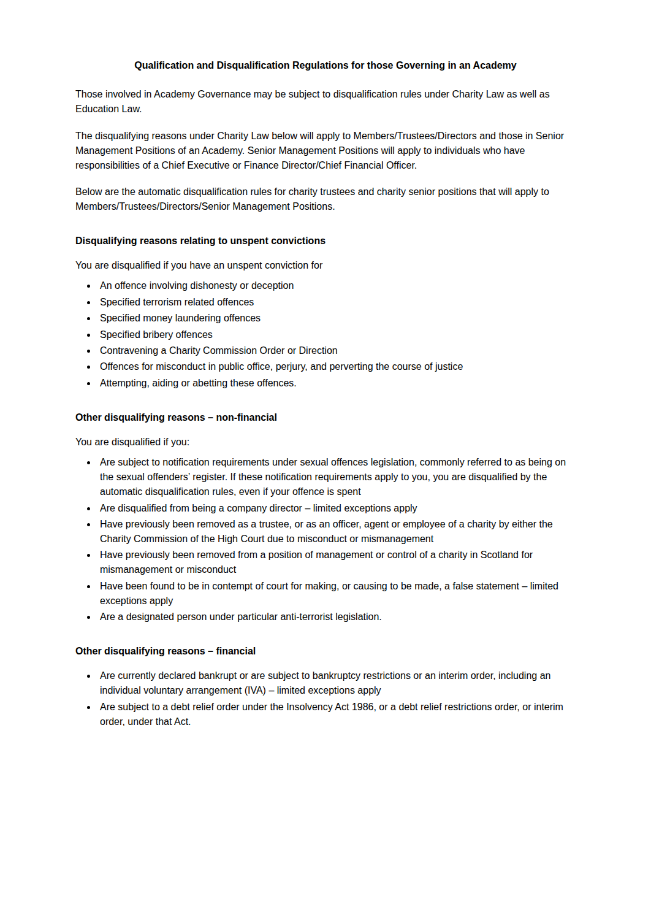Qualification and Disqualification Regulations for those Governing in an Academy
Those involved in Academy Governance may be subject to disqualification rules under Charity Law as well as Education Law.
The disqualifying reasons under Charity Law below will apply to Members/Trustees/Directors and those in Senior Management Positions of an Academy. Senior Management Positions will apply to individuals who have responsibilities of a Chief Executive or Finance Director/Chief Financial Officer.
Below are the automatic disqualification rules for charity trustees and charity senior positions that will apply to Members/Trustees/Directors/Senior Management Positions.
Disqualifying reasons relating to unspent convictions
You are disqualified if you have an unspent conviction for
An offence involving dishonesty or deception
Specified terrorism related offences
Specified money laundering offences
Specified bribery offences
Contravening a Charity Commission Order or Direction
Offences for misconduct in public office, perjury, and perverting the course of justice
Attempting, aiding or abetting these offences.
Other disqualifying reasons – non-financial
You are disqualified if you:
Are subject to notification requirements under sexual offences legislation, commonly referred to as being on the sexual offenders’ register. If these notification requirements apply to you, you are disqualified by the automatic disqualification rules, even if your offence is spent
Are disqualified from being a company director – limited exceptions apply
Have previously been removed as a trustee, or as an officer, agent or employee of a charity by either the Charity Commission of the High Court due to misconduct or mismanagement
Have previously been removed from a position of management or control of a charity in Scotland for mismanagement or misconduct
Have been found to be in contempt of court for making, or causing to be made, a false statement – limited exceptions apply
Are a designated person under particular anti-terrorist legislation.
Other disqualifying reasons – financial
Are currently declared bankrupt or are subject to bankruptcy restrictions or an interim order, including an individual voluntary arrangement (IVA) – limited exceptions apply
Are subject to a debt relief order under the Insolvency Act 1986, or a debt relief restrictions order, or interim order, under that Act.